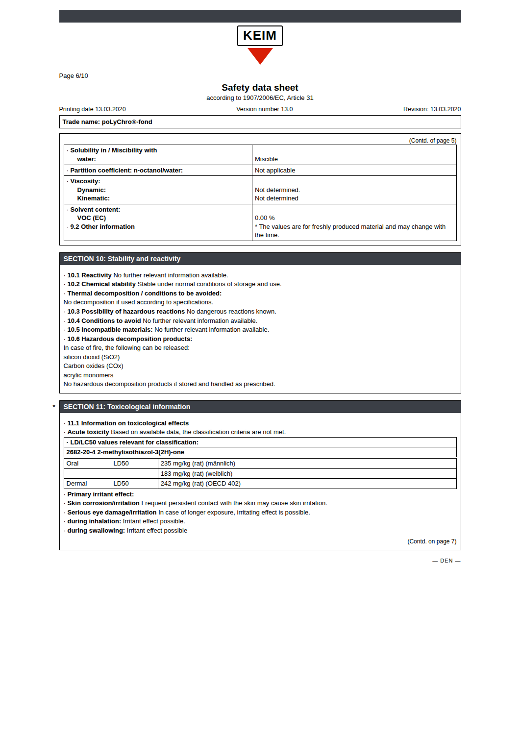KEIM
Page 6/10
Safety data sheet
according to 1907/2006/EC, Article 31
Printing date 13.03.2020 Version number 13.0 Revision: 13.03.2020
Trade name: poLyChro®-fond
(Contd. of page 5)
| · Solubility in / Miscibility with water: | Miscible |
| · Partition coefficient: n-octanol/water: | Not applicable |
| · Viscosity: Dynamic: Kinematic: | Not determined. Not determined |
| · Solvent content: VOC (EC) · 9.2 Other information | 0.00 % * The values are for freshly produced material and may change with the time. |
SECTION 10: Stability and reactivity
10.1 Reactivity No further relevant information available.
10.2 Chemical stability Stable under normal conditions of storage and use.
Thermal decomposition / conditions to be avoided:
No decomposition if used according to specifications.
10.3 Possibility of hazardous reactions No dangerous reactions known.
10.4 Conditions to avoid No further relevant information available.
10.5 Incompatible materials: No further relevant information available.
10.6 Hazardous decomposition products:
In case of fire, the following can be released:
silicon dioxid (SiO2)
Carbon oxides (COx)
acrylic monomers
No hazardous decomposition products if stored and handled as prescribed.
*
SECTION 11: Toxicological information
11.1 Information on toxicological effects
Acute toxicity Based on available data, the classification criteria are not met.
· LD/LC50 values relevant for classification:
2682-20-4 2-methylisothiazol-3(2H)-one
| Oral | LD50 | 235 mg/kg (rat) (männlich) |
| | | 183 mg/kg (rat) (weiblich) |
| Dermal | LD50 | 242 mg/kg (rat) (OECD 402) |
Primary irritant effect:
Skin corrosion/irritation Frequent persistent contact with the skin may cause skin irritation.
Serious eye damage/irritation In case of longer exposure, irritating effect is possible.
during inhalation: Irritant effect possible.
during swallowing: Irritant effect possible
(Contd. on page 7)
— DEN —